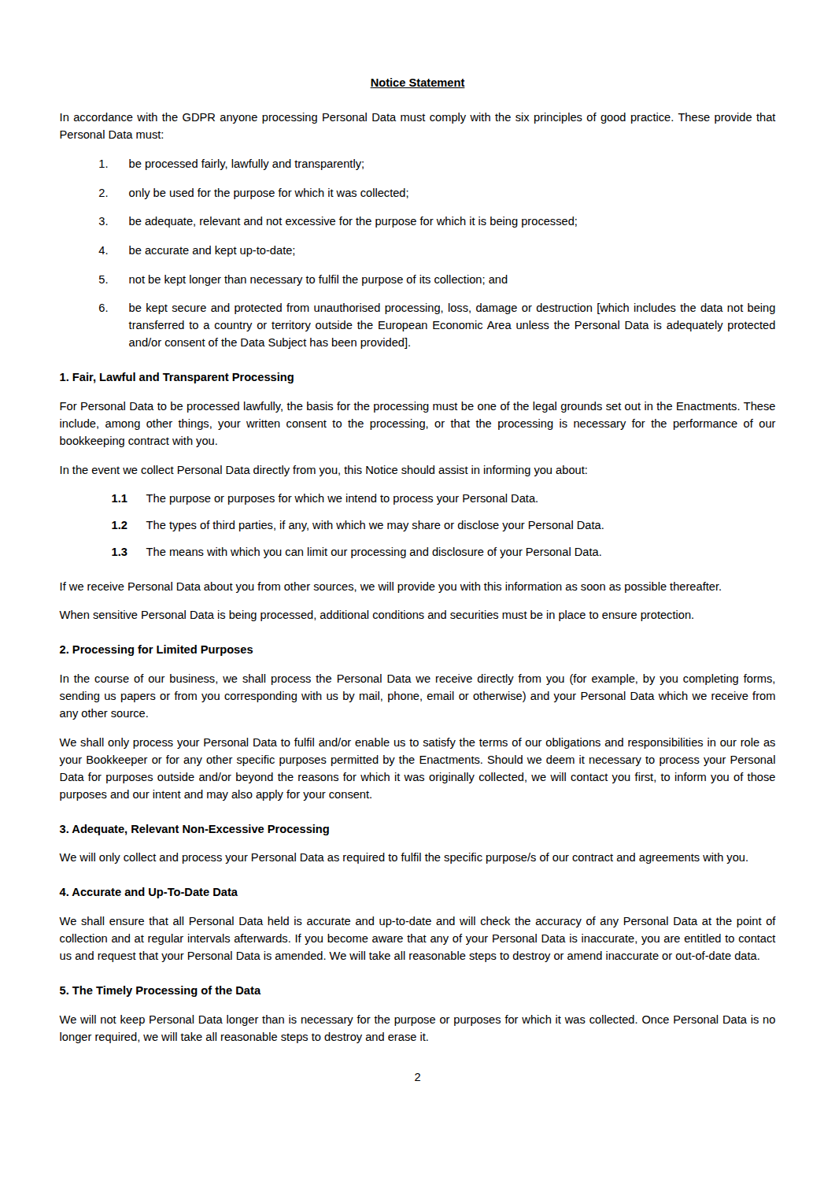Notice Statement
In accordance with the GDPR anyone processing Personal Data must comply with the six principles of good practice. These provide that Personal Data must:
be processed fairly, lawfully and transparently;
only be used for the purpose for which it was collected;
be adequate, relevant and not excessive for the purpose for which it is being processed;
be accurate and kept up-to-date;
not be kept longer than necessary to fulfil the purpose of its collection; and
be kept secure and protected from unauthorised processing, loss, damage or destruction [which includes the data not being transferred to a country or territory outside the European Economic Area unless the Personal Data is adequately protected and/or consent of the Data Subject has been provided].
1. Fair, Lawful and Transparent Processing
For Personal Data to be processed lawfully, the basis for the processing must be one of the legal grounds set out in the Enactments. These include, among other things, your written consent to the processing, or that the processing is necessary for the performance of our bookkeeping contract with you.
In the event we collect Personal Data directly from you, this Notice should assist in informing you about:
1.1 The purpose or purposes for which we intend to process your Personal Data.
1.2 The types of third parties, if any, with which we may share or disclose your Personal Data.
1.3 The means with which you can limit our processing and disclosure of your Personal Data.
If we receive Personal Data about you from other sources, we will provide you with this information as soon as possible thereafter.
When sensitive Personal Data is being processed, additional conditions and securities must be in place to ensure protection.
2. Processing for Limited Purposes
In the course of our business, we shall process the Personal Data we receive directly from you (for example, by you completing forms, sending us papers or from you corresponding with us by mail, phone, email or otherwise) and your Personal Data which we receive from any other source.
We shall only process your Personal Data to fulfil and/or enable us to satisfy the terms of our obligations and responsibilities in our role as your Bookkeeper or for any other specific purposes permitted by the Enactments. Should we deem it necessary to process your Personal Data for purposes outside and/or beyond the reasons for which it was originally collected, we will contact you first, to inform you of those purposes and our intent and may also apply for your consent.
3. Adequate, Relevant Non-Excessive Processing
We will only collect and process your Personal Data as required to fulfil the specific purpose/s of our contract and agreements with you.
4. Accurate and Up-To-Date Data
We shall ensure that all Personal Data held is accurate and up-to-date and will check the accuracy of any Personal Data at the point of collection and at regular intervals afterwards. If you become aware that any of your Personal Data is inaccurate, you are entitled to contact us and request that your Personal Data is amended. We will take all reasonable steps to destroy or amend inaccurate or out-of-date data.
5. The Timely Processing of the Data
We will not keep Personal Data longer than is necessary for the purpose or purposes for which it was collected. Once Personal Data is no longer required, we will take all reasonable steps to destroy and erase it.
2